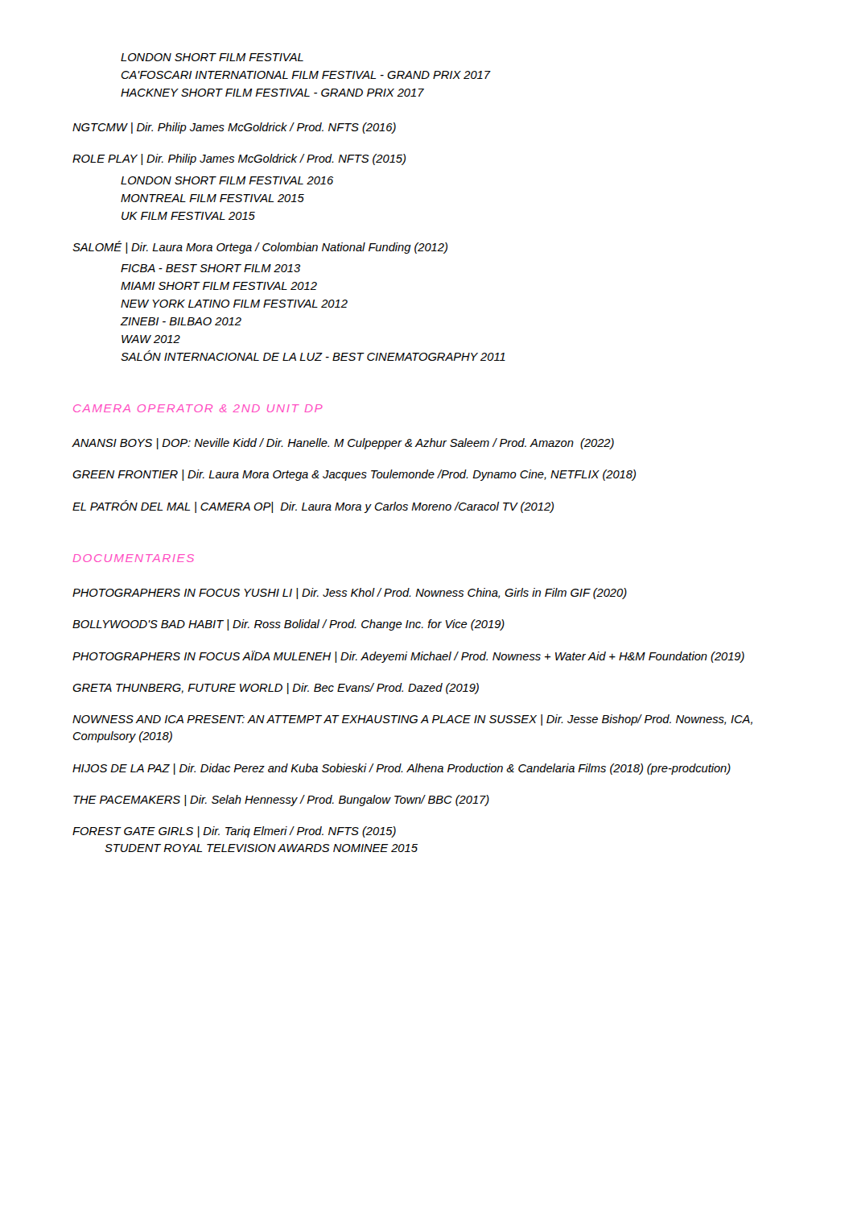LONDON SHORT FILM FESTIVAL
CA'FOSCARI INTERNATIONAL FILM FESTIVAL - GRAND PRIX 2017
HACKNEY SHORT FILM FESTIVAL - GRAND PRIX 2017
NGTCMW | Dir. Philip James McGoldrick / Prod. NFTS (2016)
ROLE PLAY | Dir. Philip James McGoldrick / Prod. NFTS (2015)
LONDON SHORT FILM FESTIVAL 2016
MONTREAL FILM FESTIVAL 2015
UK FILM FESTIVAL 2015
SALOMÉ | Dir. Laura Mora Ortega / Colombian National Funding (2012)
FICBA - BEST SHORT FILM 2013
MIAMI SHORT FILM FESTIVAL 2012
NEW YORK LATINO FILM FESTIVAL 2012
ZINEBI - BILBAO 2012
WAW 2012
SALÓN INTERNACIONAL DE LA LUZ - BEST CINEMATOGRAPHY 2011
CAMERA OPERATOR & 2ND UNIT DP
ANANSI BOYS | DOP: Neville Kidd / Dir. Hanelle. M Culpepper & Azhur Saleem / Prod. Amazon (2022)
GREEN FRONTIER | Dir. Laura Mora Ortega & Jacques Toulemonde /Prod. Dynamo Cine, NETFLIX (2018)
EL PATRÓN DEL MAL | CAMERA OP| Dir. Laura Mora y Carlos Moreno /Caracol TV (2012)
DOCUMENTARIES
PHOTOGRAPHERS IN FOCUS YUSHI LI | Dir. Jess Khol / Prod. Nowness China, Girls in Film GIF (2020)
BOLLYWOOD'S BAD HABIT | Dir. Ross Bolidal / Prod. Change Inc. for Vice (2019)
PHOTOGRAPHERS IN FOCUS AÏDA MULENEH | Dir. Adeyemi Michael / Prod. Nowness + Water Aid + H&M Foundation (2019)
GRETA THUNBERG, FUTURE WORLD | Dir. Bec Evans/ Prod. Dazed (2019)
NOWNESS AND ICA PRESENT: AN ATTEMPT AT EXHAUSTING A PLACE IN SUSSEX | Dir. Jesse Bishop/ Prod. Nowness, ICA, Compulsory (2018)
HIJOS DE LA PAZ | Dir. Didac Perez and Kuba Sobieski / Prod. Alhena Production & Candelaria Films (2018) (pre-prodcution)
THE PACEMAKERS | Dir. Selah Hennessy / Prod. Bungalow Town/ BBC (2017)
FOREST GATE GIRLS | Dir. Tariq Elmeri / Prod. NFTS (2015) STUDENT ROYAL TELEVISION AWARDS NOMINEE 2015